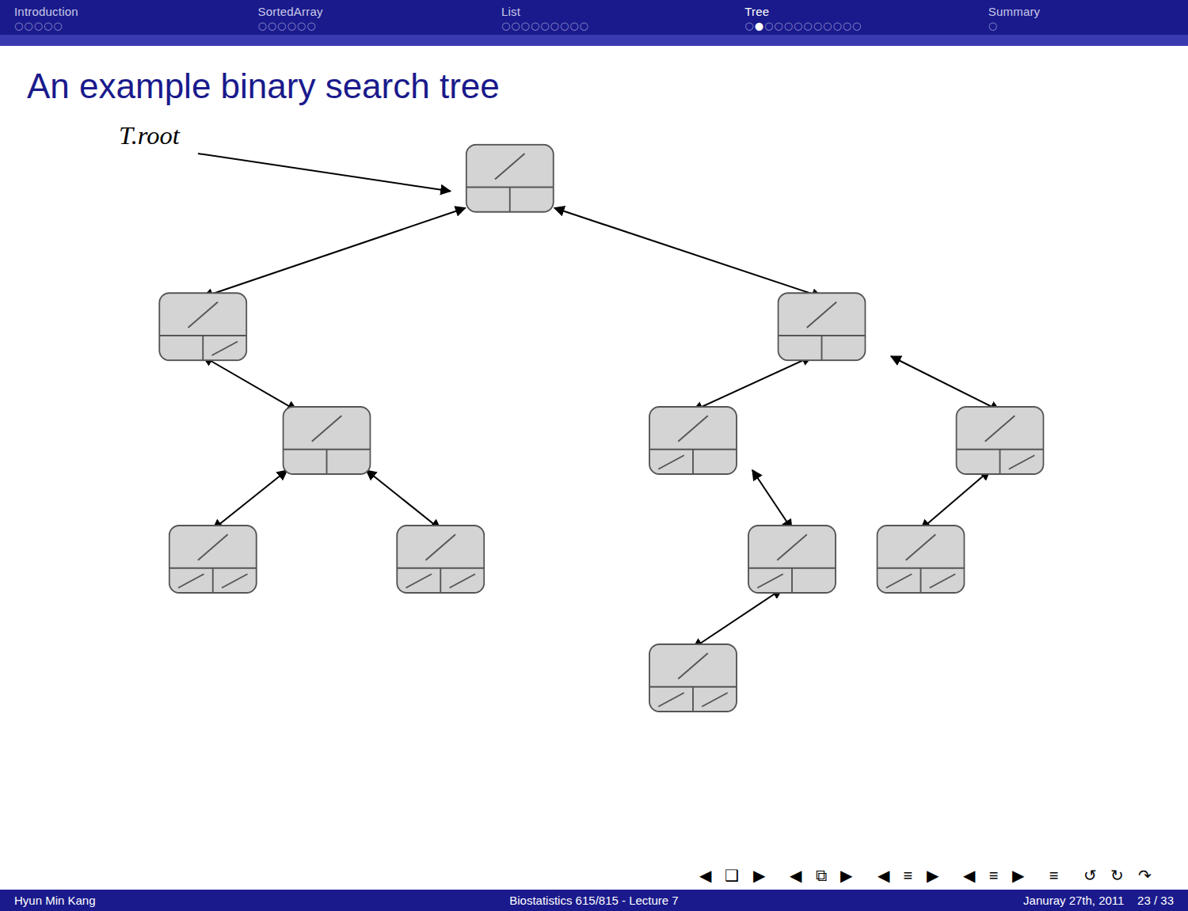Introduction ○○○○○
SortedArray ○○○○○○
List ○○○○○○○○○
Tree ○●○○○○○○○○○○
Summary ○
An example binary search tree
An example binary search tree A binary search tree drawn as rounded rectangular nodes. Each node is divided into an upper cell with a diagonal slash and two lower cells, each containing a diagonal slash, representing pointer fields. Double-headed arrows connect parents and children. An arrow labeled T.root points to the topmost node. T.root
◀ ❑ ▶ ◀ ⧉ ▶ ◀ ≡ ▶ ◀ ≡ ▶ ≡ ↺ ↻ ↷
Hyun Min Kang
Biostatistics 615/815 - Lecture 7
Januray 27th, 2011 23 / 33